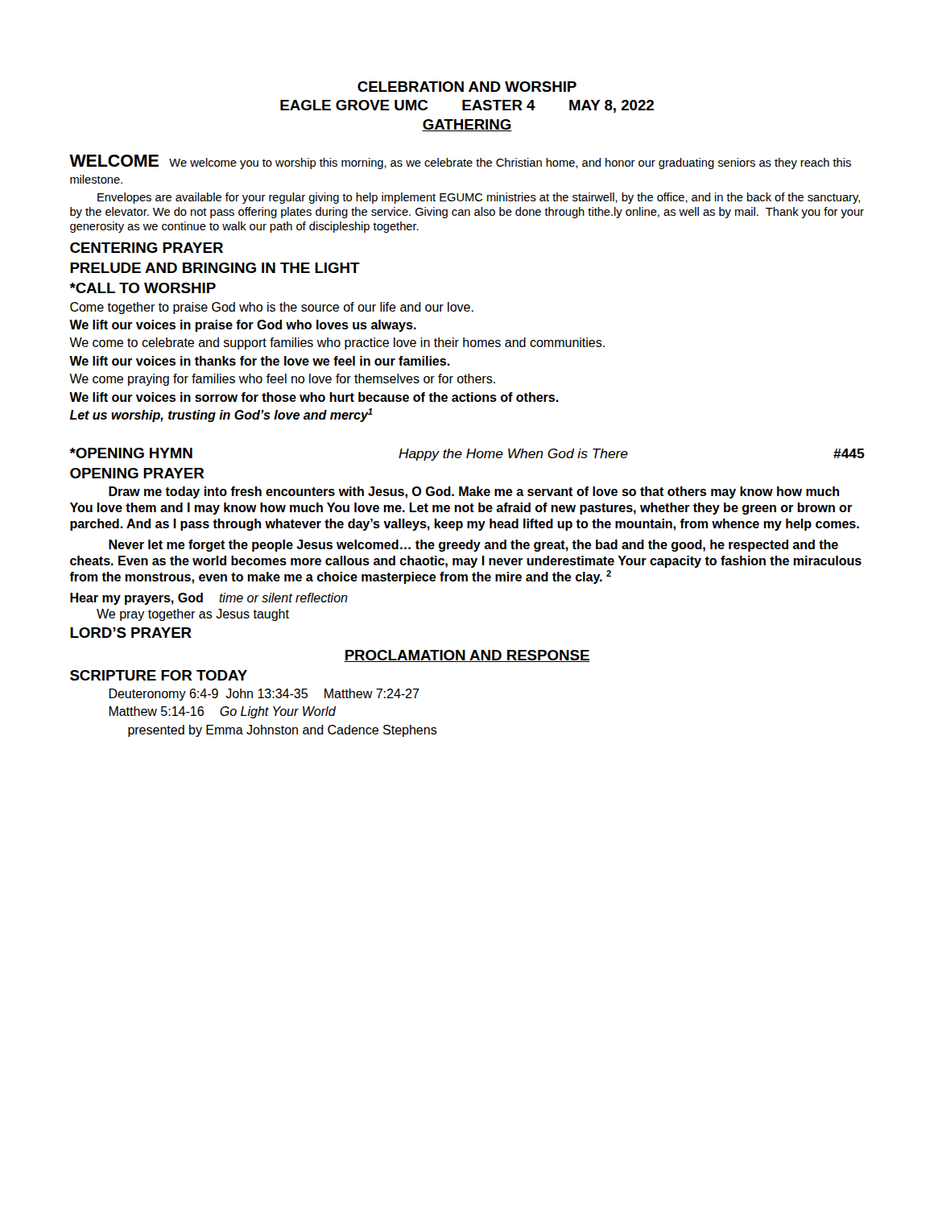CELEBRATION AND WORSHIP EAGLE GROVE UMC EASTER 4 MAY 8, 2022
GATHERING
WELCOME We welcome you to worship this morning, as we celebrate the Christian home, and honor our graduating seniors as they reach this milestone.
Envelopes are available for your regular giving to help implement EGUMC ministries at the stairwell, by the office, and in the back of the sanctuary, by the elevator. We do not pass offering plates during the service. Giving can also be done through tithe.ly online, as well as by mail. Thank you for your generosity as we continue to walk our path of discipleship together.
CENTERING PRAYER
PRELUDE AND BRINGING IN THE LIGHT
*CALL TO WORSHIP
Come together to praise God who is the source of our life and our love.
We lift our voices in praise for God who loves us always.
We come to celebrate and support families who practice love in their homes and communities.
We lift our voices in thanks for the love we feel in our families.
We come praying for families who feel no love for themselves or for others.
We lift our voices in sorrow for those who hurt because of the actions of others.
Let us worship, trusting in God’s love and mercy1
*OPENING HYMN Happy the Home When God is There #445
OPENING PRAYER
Draw me today into fresh encounters with Jesus, O God. Make me a servant of love so that others may know how much You love them and I may know how much You love me. Let me not be afraid of new pastures, whether they be green or brown or parched. And as I pass through whatever the day’s valleys, keep my head lifted up to the mountain, from whence my help comes.
Never let me forget the people Jesus welcomed… the greedy and the great, the bad and the good, he respected and the cheats. Even as the world becomes more callous and chaotic, may I never underestimate Your capacity to fashion the miraculous from the monstrous, even to make me a choice masterpiece from the mire and the clay. 2
Hear my prayers, God time or silent reflection
We pray together as Jesus taught
LORD’S PRAYER
PROCLAMATION AND RESPONSE
SCRIPTURE FOR TODAY
Deuteronomy 6:4-9 John 13:34-35 Matthew 7:24-27
Matthew 5:14-16 Go Light Your World
presented by Emma Johnston and Cadence Stephens